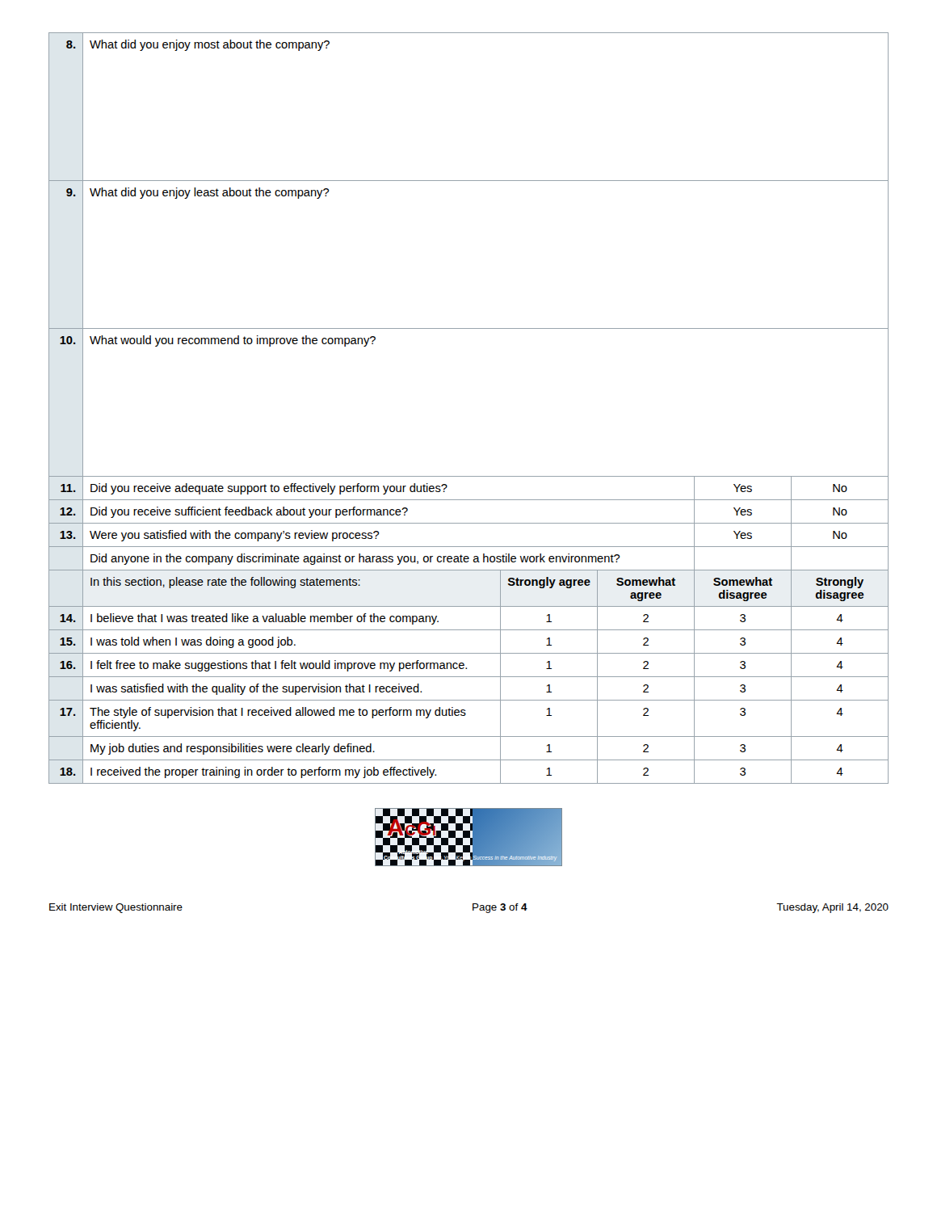| 8. | What did you enjoy most about the company? |
| 9. | What did you enjoy least about the company? |
| 10. | What would you recommend to improve the company? |
| 11. | Did you receive adequate support to effectively perform your duties? | Yes | No |
| 12. | Did you receive sufficient feedback about your performance? | Yes | No |
| 13. | Were you satisfied with the company’s review process? | Yes | No |
| | Did anyone in the company discriminate against or harass you, or create a hostile work environment? | | |
| | In this section, please rate the following statements: | Strongly agree | Somewhat agree | Somewhat disagree | Strongly disagree |
| 14. | I believe that I was treated like a valuable member of the company. | 1 | 2 | 3 | 4 |
| 15. | I was told when I was doing a good job. | 1 | 2 | 3 | 4 |
| 16. | I felt free to make suggestions that I felt would improve my performance. | 1 | 2 | 3 | 4 |
| | I was satisfied with the quality of the supervision that I received. | 1 | 2 | 3 | 4 |
| 17. | The style of supervision that I received allowed me to perform my duties efficiently. | 1 | 2 | 3 | 4 |
| | My job duties and responsibilities were clearly defined. | 1 | 2 | 3 | 4 |
| 18. | I received the proper training in order to perform my job effectively. | 1 | 2 | 3 | 4 |
ACGI
Automotive
Consultants Group Inc.
Your Key to Success in the Automotive Industry
| Exit Interview Questionnaire | Page 3 of 4 | Tuesday, April 14, 2020 |